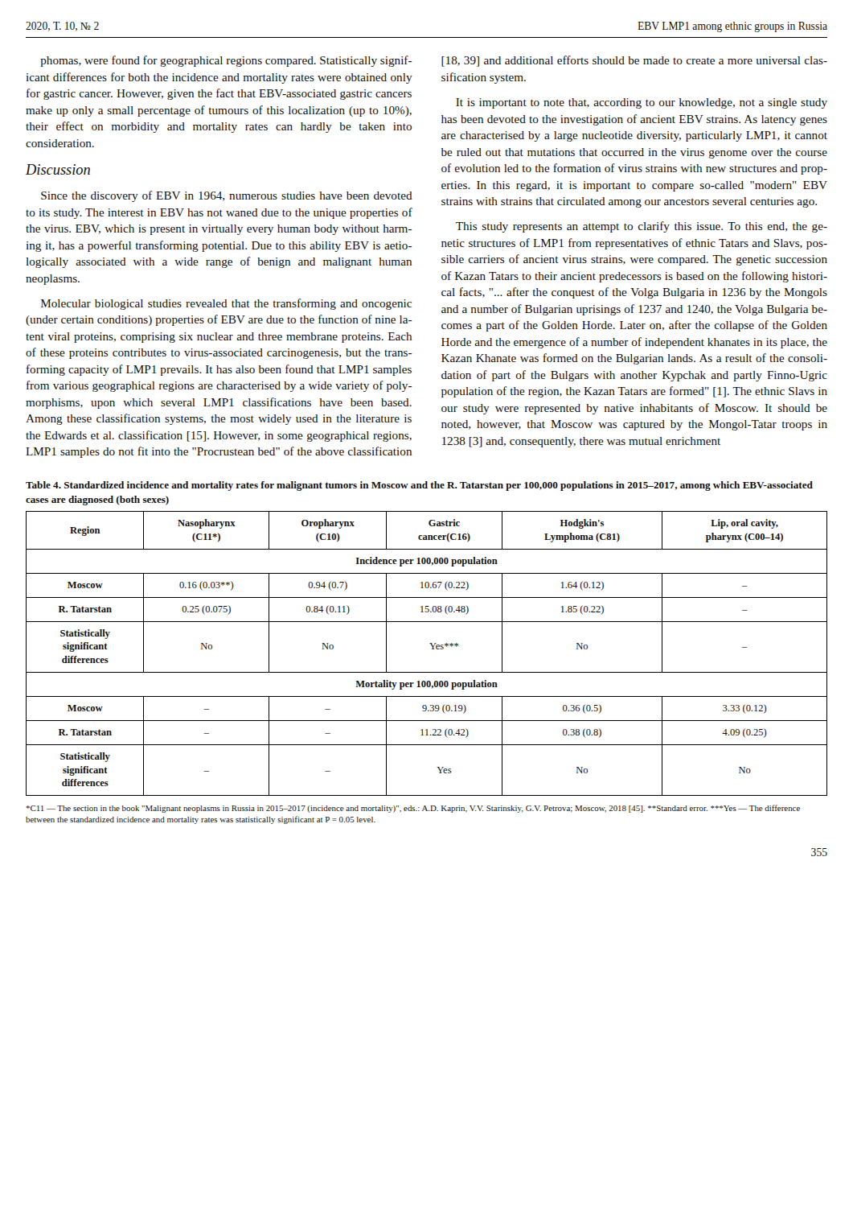2020, Т. 10, № 2 EBV LMP1 among ethnic groups in Russia
phomas, were found for geographical regions compared. Statistically significant differences for both the incidence and mortality rates were obtained only for gastric cancer. However, given the fact that EBV-associated gastric cancers make up only a small percentage of tumours of this localization (up to 10%), their effect on morbidity and mortality rates can hardly be taken into consideration.
Discussion
Since the discovery of EBV in 1964, numerous studies have been devoted to its study. The interest in EBV has not waned due to the unique properties of the virus. EBV, which is present in virtually every human body without harming it, has a powerful transforming potential. Due to this ability EBV is aetiologically associated with a wide range of benign and malignant human neoplasms.
Molecular biological studies revealed that the transforming and oncogenic (under certain conditions) properties of EBV are due to the function of nine latent viral proteins, comprising six nuclear and three membrane proteins. Each of these proteins contributes to virus-associated carcinogenesis, but the transforming capacity of LMP1 prevails. It has also been found that LMP1 samples from various geographical regions are characterised by a wide variety of polymorphisms, upon which several LMP1 classifications have been based. Among these classification systems, the most widely used in the literature is the Edwards et al. classification [15]. However, in some geographical regions, LMP1 samples do not fit into the "Procrustean bed" of the above classification [18, 39] and additional efforts should be made to create a more universal classification system.
It is important to note that, according to our knowledge, not a single study has been devoted to the investigation of ancient EBV strains. As latency genes are characterised by a large nucleotide diversity, particularly LMP1, it cannot be ruled out that mutations that occurred in the virus genome over the course of evolution led to the formation of virus strains with new structures and properties. In this regard, it is important to compare so-called "modern" EBV strains with strains that circulated among our ancestors several centuries ago.
This study represents an attempt to clarify this issue. To this end, the genetic structures of LMP1 from representatives of ethnic Tatars and Slavs, possible carriers of ancient virus strains, were compared. The genetic succession of Kazan Tatars to their ancient predecessors is based on the following historical facts, "... after the conquest of the Volga Bulgaria in 1236 by the Mongols and a number of Bulgarian uprisings of 1237 and 1240, the Volga Bulgaria becomes a part of the Golden Horde. Later on, after the collapse of the Golden Horde and the emergence of a number of independent khanates in its place, the Kazan Khanate was formed on the Bulgarian lands. As a result of the consolidation of part of the Bulgars with another Kypchak and partly Finno-Ugric population of the region, the Kazan Tatars are formed" [1]. The ethnic Slavs in our study were represented by native inhabitants of Moscow. It should be noted, however, that Moscow was captured by the Mongol-Tatar troops in 1238 [3] and, consequently, there was mutual enrichment
Table 4. Standardized incidence and mortality rates for malignant tumors in Moscow and the R. Tatarstan per 100,000 populations in 2015–2017, among which EBV-associated cases are diagnosed (both sexes)
| Region | Nasopharynx (C11*) | Oropharynx (C10) | Gastric cancer(C16) | Hodgkin's Lymphoma (C81) | Lip, oral cavity, pharynx (C00–14) |
| --- | --- | --- | --- | --- | --- |
| Incidence per 100,000 population |
| Moscow | 0.16 (0.03**) | 0.94 (0.7) | 10.67 (0.22) | 1.64 (0.12) | – |
| R. Tatarstan | 0.25 (0.075) | 0.84 (0.11) | 15.08 (0.48) | 1.85 (0.22) | – |
| Statistically significant differences | No | No | Yes*** | No | – |
| Mortality per 100,000 population |
| Moscow | – | – | 9.39 (0.19) | 0.36 (0.5) | 3.33 (0.12) |
| R. Tatarstan | – | – | 11.22 (0.42) | 0.38 (0.8) | 4.09 (0.25) |
| Statistically significant differences | – | – | Yes | No | No |
*C11 — The section in the book "Malignant neoplasms in Russia in 2015–2017 (incidence and mortality)", eds.: A.D. Kaprin, V.V. Starinskiy, G.V. Petrova; Moscow, 2018 [45]. **Standard error. ***Yes — The difference between the standardized incidence and mortality rates was statistically significant at P = 0.05 level.
355